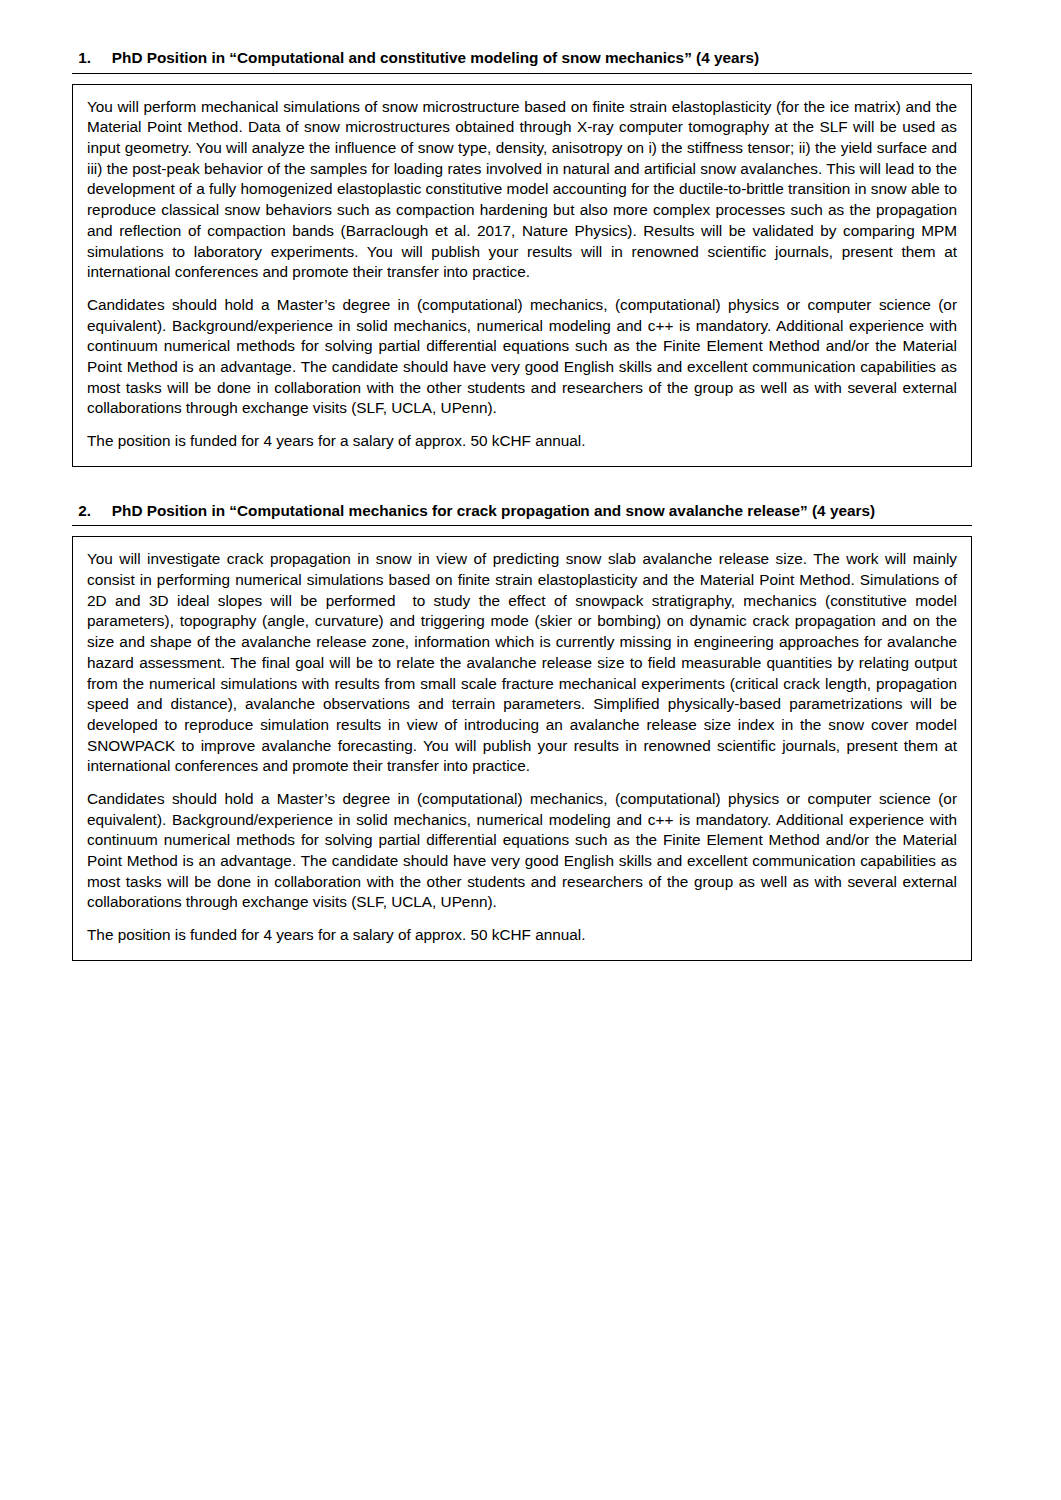PhD Position in “Computational and constitutive modeling of snow mechanics” (4 years)
You will perform mechanical simulations of snow microstructure based on finite strain elastoplasticity (for the ice matrix) and the Material Point Method. Data of snow microstructures obtained through X-ray computer tomography at the SLF will be used as input geometry. You will analyze the influence of snow type, density, anisotropy on i) the stiffness tensor; ii) the yield surface and iii) the post-peak behavior of the samples for loading rates involved in natural and artificial snow avalanches. This will lead to the development of a fully homogenized elastoplastic constitutive model accounting for the ductile-to-brittle transition in snow able to reproduce classical snow behaviors such as compaction hardening but also more complex processes such as the propagation and reflection of compaction bands (Barraclough et al. 2017, Nature Physics). Results will be validated by comparing MPM simulations to laboratory experiments. You will publish your results will in renowned scientific journals, present them at international conferences and promote their transfer into practice.
Candidates should hold a Master’s degree in (computational) mechanics, (computational) physics or computer science (or equivalent). Background/experience in solid mechanics, numerical modeling and c++ is mandatory. Additional experience with continuum numerical methods for solving partial differential equations such as the Finite Element Method and/or the Material Point Method is an advantage. The candidate should have very good English skills and excellent communication capabilities as most tasks will be done in collaboration with the other students and researchers of the group as well as with several external collaborations through exchange visits (SLF, UCLA, UPenn).
The position is funded for 4 years for a salary of approx. 50 kCHF annual.
PhD Position in “Computational mechanics for crack propagation and snow avalanche release” (4 years)
You will investigate crack propagation in snow in view of predicting snow slab avalanche release size. The work will mainly consist in performing numerical simulations based on finite strain elastoplasticity and the Material Point Method. Simulations of 2D and 3D ideal slopes will be performed to study the effect of snowpack stratigraphy, mechanics (constitutive model parameters), topography (angle, curvature) and triggering mode (skier or bombing) on dynamic crack propagation and on the size and shape of the avalanche release zone, information which is currently missing in engineering approaches for avalanche hazard assessment. The final goal will be to relate the avalanche release size to field measurable quantities by relating output from the numerical simulations with results from small scale fracture mechanical experiments (critical crack length, propagation speed and distance), avalanche observations and terrain parameters. Simplified physically-based parametrizations will be developed to reproduce simulation results in view of introducing an avalanche release size index in the snow cover model SNOWPACK to improve avalanche forecasting. You will publish your results in renowned scientific journals, present them at international conferences and promote their transfer into practice.
Candidates should hold a Master’s degree in (computational) mechanics, (computational) physics or computer science (or equivalent). Background/experience in solid mechanics, numerical modeling and c++ is mandatory. Additional experience with continuum numerical methods for solving partial differential equations such as the Finite Element Method and/or the Material Point Method is an advantage. The candidate should have very good English skills and excellent communication capabilities as most tasks will be done in collaboration with the other students and researchers of the group as well as with several external collaborations through exchange visits (SLF, UCLA, UPenn).
The position is funded for 4 years for a salary of approx. 50 kCHF annual.